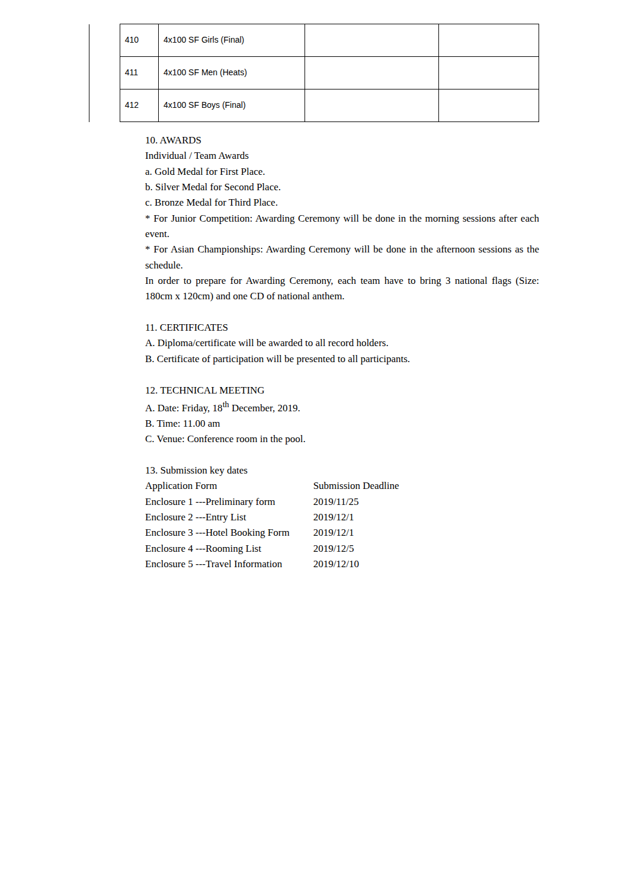| | 410 | 4x100 SF Girls (Final) | | |
| 411 | 4x100 SF Men (Heats) | | |
| 412 | 4x100 SF Boys (Final) | | |
10. AWARDS
Individual / Team Awards
a. Gold Medal for First Place.
b. Silver Medal for Second Place.
c. Bronze Medal for Third Place.
* For Junior Competition: Awarding Ceremony will be done in the morning sessions after each event.
* For Asian Championships: Awarding Ceremony will be done in the afternoon sessions as the schedule.
In order to prepare for Awarding Ceremony, each team have to bring 3 national flags (Size: 180cm x 120cm) and one CD of national anthem.
11. CERTIFICATES
A. Diploma/certificate will be awarded to all record holders.
B. Certificate of participation will be presented to all participants.
12. TECHNICAL MEETING
A. Date: Friday, 18th December, 2019.
B. Time: 11.00 am
C. Venue: Conference room in the pool.
13. Submission key dates
| Application Form | Submission Deadline |
| Enclosure 1 ---Preliminary form | 2019/11/25 |
| Enclosure 2 ---Entry List | 2019/12/1 |
| Enclosure 3 ---Hotel Booking Form | 2019/12/1 |
| Enclosure 4 ---Rooming List | 2019/12/5 |
| Enclosure 5 ---Travel Information | 2019/12/10 |